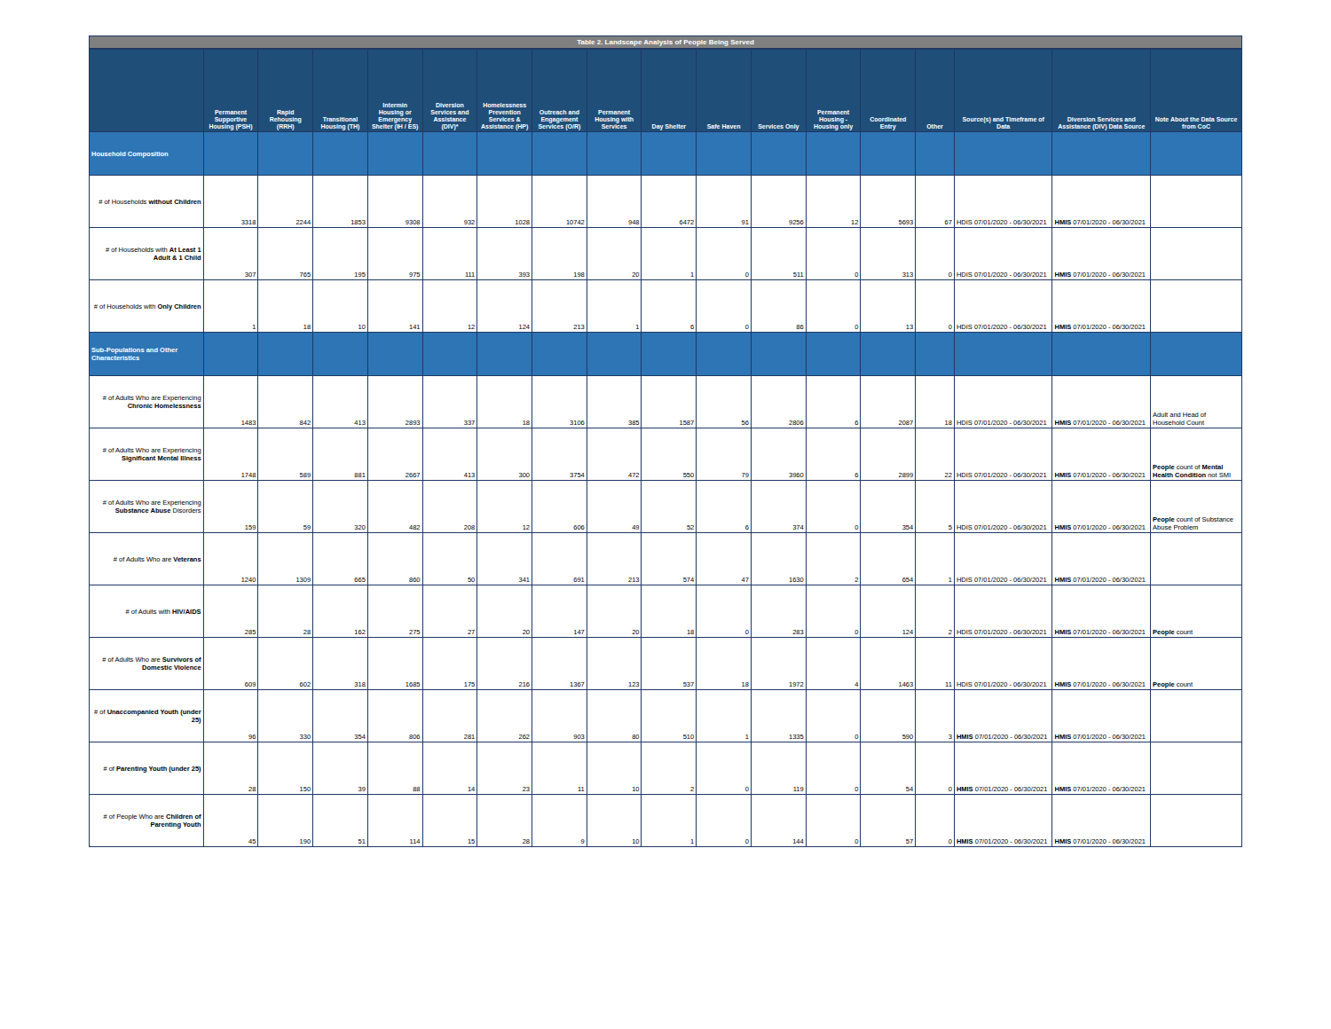Table 2. Landscape Analysis of People Being Served
| | Permanent Supportive Housing (PSH) | Rapid Rehousing (RRH) | Transitional Housing (TH) | Intermin Housing or Emergency Shelter (IH / ES) | Diversion Services and Assistance (DIV)* | Homelessness Prevention Services & Assistance (HP) | Outreach and Engagement Services (O/R) | Permanent Housing with Services | Day Shelter | Safe Haven | Services Only | Permanent Housing - Housing only | Coordinated Entry | Other | Source(s) and Timeframe of Data | Diversion Services and Assistance (DIV) Data Source | Note About the Data Source from CoC |
| --- | --- | --- | --- | --- | --- | --- | --- | --- | --- | --- | --- | --- | --- | --- | --- | --- | --- |
| Household Composition | | | | | | | | | | | | | | | | | |
| # of Households without Children | 3318 | 2244 | 1853 | 9308 | 932 | 1028 | 10742 | 948 | 6472 | 91 | 9256 | 12 | 5693 | 67 | HDIS 07/01/2020 - 06/30/2021 | HMIS 07/01/2020 - 06/30/2021 | |
| # of Households with At Least 1 Adult & 1 Child | 307 | 765 | 195 | 975 | 111 | 393 | 198 | 20 | 1 | 0 | 511 | 0 | 313 | 0 | HDIS 07/01/2020 - 06/30/2021 | HMIS 07/01/2020 - 06/30/2021 | |
| # of Households with Only Children | 1 | 18 | 10 | 141 | 12 | 124 | 213 | 1 | 6 | 0 | 86 | 0 | 13 | 0 | HDIS 07/01/2020 - 06/30/2021 | HMIS 07/01/2020 - 06/30/2021 | |
| Sub-Populations and Other Characteristics | | | | | | | | | | | | | | | | | |
| # of Adults Who are Experiencing Chronic Homelessness | 1483 | 842 | 413 | 2893 | 337 | 18 | 3106 | 385 | 1587 | 56 | 2806 | 6 | 2087 | 18 | HDIS 07/01/2020 - 06/30/2021 | HMIS 07/01/2020 - 06/30/2021 | Adult and Head of Household Count |
| # of Adults Who are Experiencing Significant Mental Illness | 1748 | 589 | 881 | 2667 | 413 | 300 | 3754 | 472 | 550 | 79 | 3960 | 6 | 2899 | 22 | HDIS 07/01/2020 - 06/30/2021 | HMIS 07/01/2020 - 06/30/2021 | People count of Mental Health Condition not SMI |
| # of Adults Who are Experiencing Substance Abuse Disorders | 159 | 59 | 320 | 482 | 208 | 12 | 606 | 49 | 52 | 6 | 374 | 0 | 354 | 5 | HDIS 07/01/2020 - 06/30/2021 | HMIS 07/01/2020 - 06/30/2021 | People count of Substance Abuse Problem |
| # of Adults Who are Veterans | 1240 | 1309 | 665 | 860 | 50 | 341 | 691 | 213 | 574 | 47 | 1630 | 2 | 654 | 1 | HDIS 07/01/2020 - 06/30/2021 | HMIS 07/01/2020 - 06/30/2021 | |
| # of Adults with HIV/AIDS | 285 | 28 | 162 | 275 | 27 | 20 | 147 | 20 | 18 | 0 | 283 | 0 | 124 | 2 | HDIS 07/01/2020 - 06/30/2021 | HMIS 07/01/2020 - 06/30/2021 | People count |
| # of Adults Who are Survivors of Domestic Violence | 609 | 602 | 318 | 1685 | 175 | 216 | 1367 | 123 | 537 | 18 | 1972 | 4 | 1463 | 11 | HDIS 07/01/2020 - 06/30/2021 | HMIS 07/01/2020 - 06/30/2021 | People count |
| # of Unaccompanied Youth (under 25) | 96 | 330 | 354 | 806 | 281 | 262 | 903 | 80 | 510 | 1 | 1335 | 0 | 590 | 3 | HMIS 07/01/2020 - 06/30/2021 | HMIS 07/01/2020 - 06/30/2021 | |
| # of Parenting Youth (under 25) | 28 | 150 | 39 | 88 | 14 | 23 | 11 | 10 | 2 | 0 | 119 | 0 | 54 | 0 | HMIS 07/01/2020 - 06/30/2021 | HMIS 07/01/2020 - 06/30/2021 | |
| # of People Who are Children of Parenting Youth | 45 | 190 | 51 | 114 | 15 | 28 | 9 | 10 | 1 | 0 | 144 | 0 | 57 | 0 | HMIS 07/01/2020 - 06/30/2021 | HMIS 07/01/2020 - 06/30/2021 | |